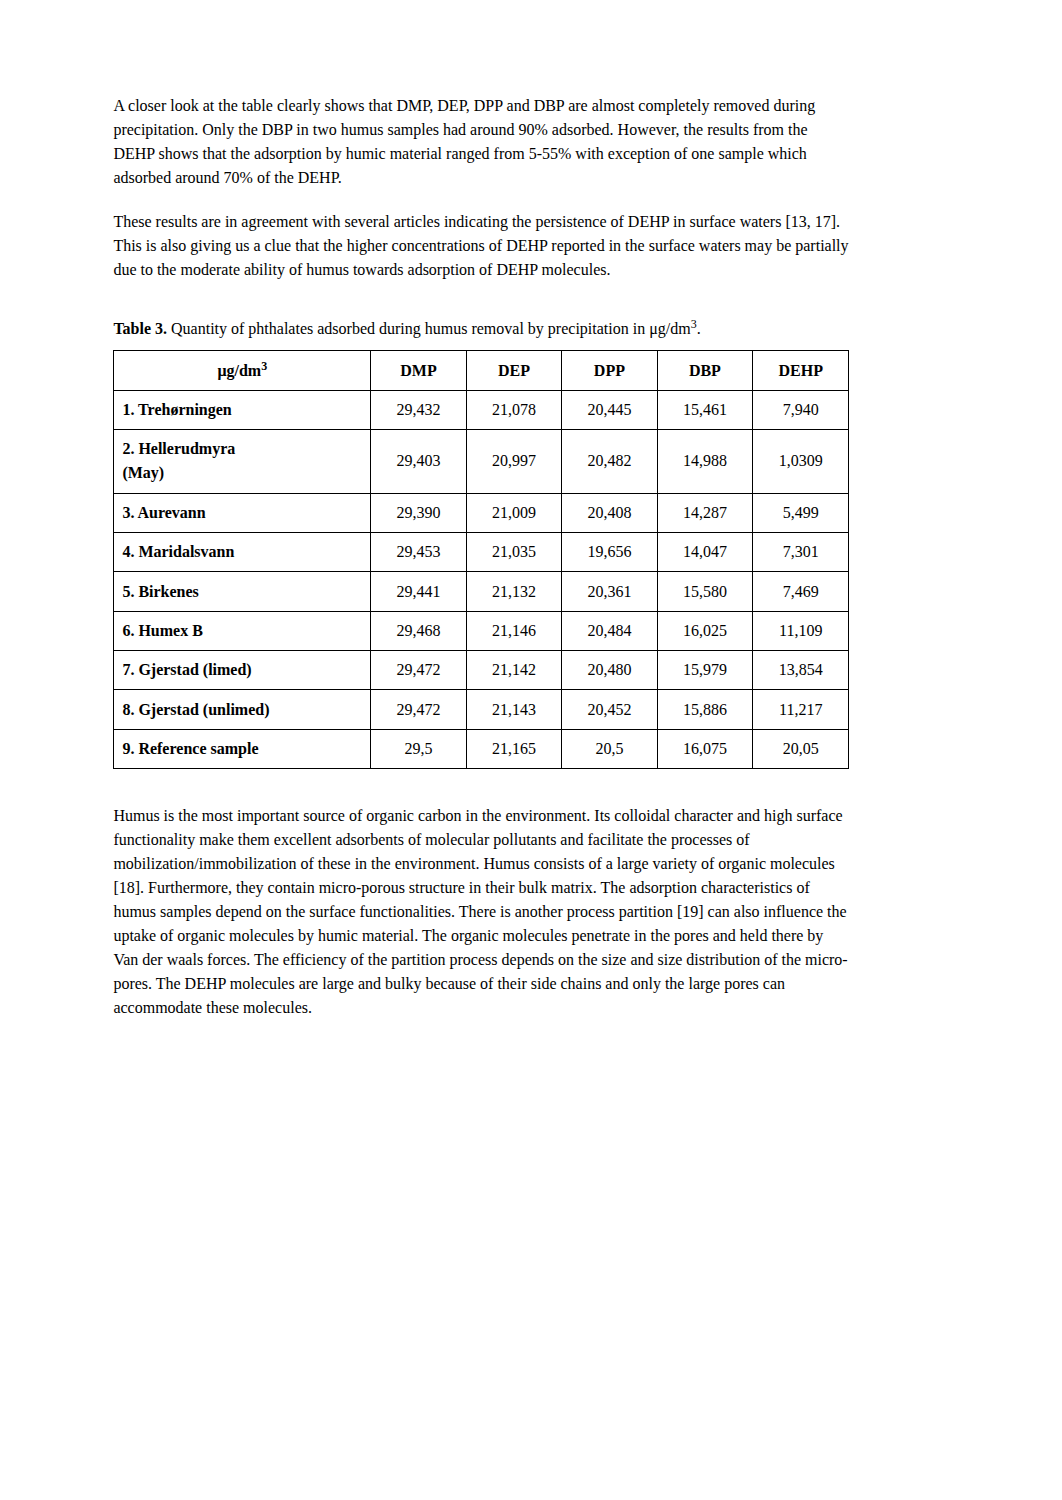A closer look at the table clearly shows that DMP, DEP, DPP and DBP are almost completely removed during precipitation. Only the DBP in two humus samples had around 90% adsorbed. However, the results from the DEHP shows that the adsorption by humic material ranged from 5-55% with exception of one sample which adsorbed around 70% of the DEHP.
These results are in agreement with several articles indicating the persistence of DEHP in surface waters [13, 17]. This is also giving us a clue that the higher concentrations of DEHP reported in the surface waters may be partially due to the moderate ability of humus towards adsorption of DEHP molecules.
Table 3. Quantity of phthalates adsorbed during humus removal by precipitation in μg/dm3.
| μg/dm 3 | DMP | DEP | DPP | DBP | DEHP |
| --- | --- | --- | --- | --- | --- |
| 1. Trehørningen | 29,432 | 21,078 | 20,445 | 15,461 | 7,940 |
| 2. Hellerudmyra (May) | 29,403 | 20,997 | 20,482 | 14,988 | 1,0309 |
| 3. Aurevann | 29,390 | 21,009 | 20,408 | 14,287 | 5,499 |
| 4. Maridalsvann | 29,453 | 21,035 | 19,656 | 14,047 | 7,301 |
| 5. Birkenes | 29,441 | 21,132 | 20,361 | 15,580 | 7,469 |
| 6. Humex B | 29,468 | 21,146 | 20,484 | 16,025 | 11,109 |
| 7. Gjerstad (limed) | 29,472 | 21,142 | 20,480 | 15,979 | 13,854 |
| 8. Gjerstad (unlimed) | 29,472 | 21,143 | 20,452 | 15,886 | 11,217 |
| 9. Reference sample | 29,5 | 21,165 | 20,5 | 16,075 | 20,05 |
Humus is the most important source of organic carbon in the environment. Its colloidal character and high surface functionality make them excellent adsorbents of molecular pollutants and facilitate the processes of mobilization/immobilization of these in the environment. Humus consists of a large variety of organic molecules [18]. Furthermore, they contain micro-porous structure in their bulk matrix. The adsorption characteristics of humus samples depend on the surface functionalities. There is another process partition [19] can also influence the uptake of organic molecules by humic material. The organic molecules penetrate in the pores and held there by Van der waals forces. The efficiency of the partition process depends on the size and size distribution of the micro-pores. The DEHP molecules are large and bulky because of their side chains and only the large pores can accommodate these molecules.